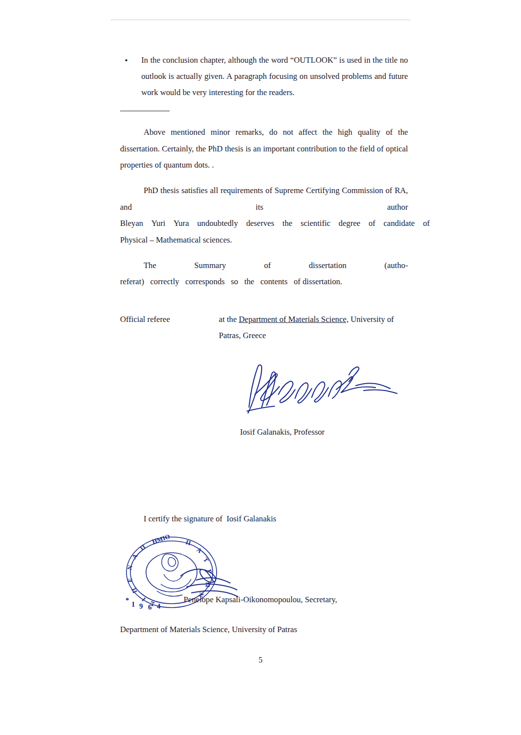In the conclusion chapter, although the word “OUTLOOK” is used in the title no outlook is actually given. A paragraph focusing on unsolved problems and future work would be very interesting for the readers.
Above mentioned minor remarks, do not affect the high quality of the dissertation. Certainly, the PhD thesis is an important contribution to the field of optical properties of quantum dots. .
PhD thesis satisfies all requirements of Supreme Certifying Commission of RA, and its author Bleyan Yuri Yura undoubtedly deserves the scientific degree of candidate of Physical – Mathematical sciences.
The Summary of dissertation (autho-referat) correctly corresponds so the contents of dissertation.
Official referee at the Department of Materials Science, University of Patras, Greece
Iosif Galanakis, Professor
I certify the signature of Iosif Galanakis
ΗΜΙΟ Π Α Τ Ρ Ω Ν Π Α Ν Ε Π Ι Σ 1 9 6 4 *
Penelope Kapsali-Oikonomopoulou, Secretary,
Department of Materials Science, University of Patras
5